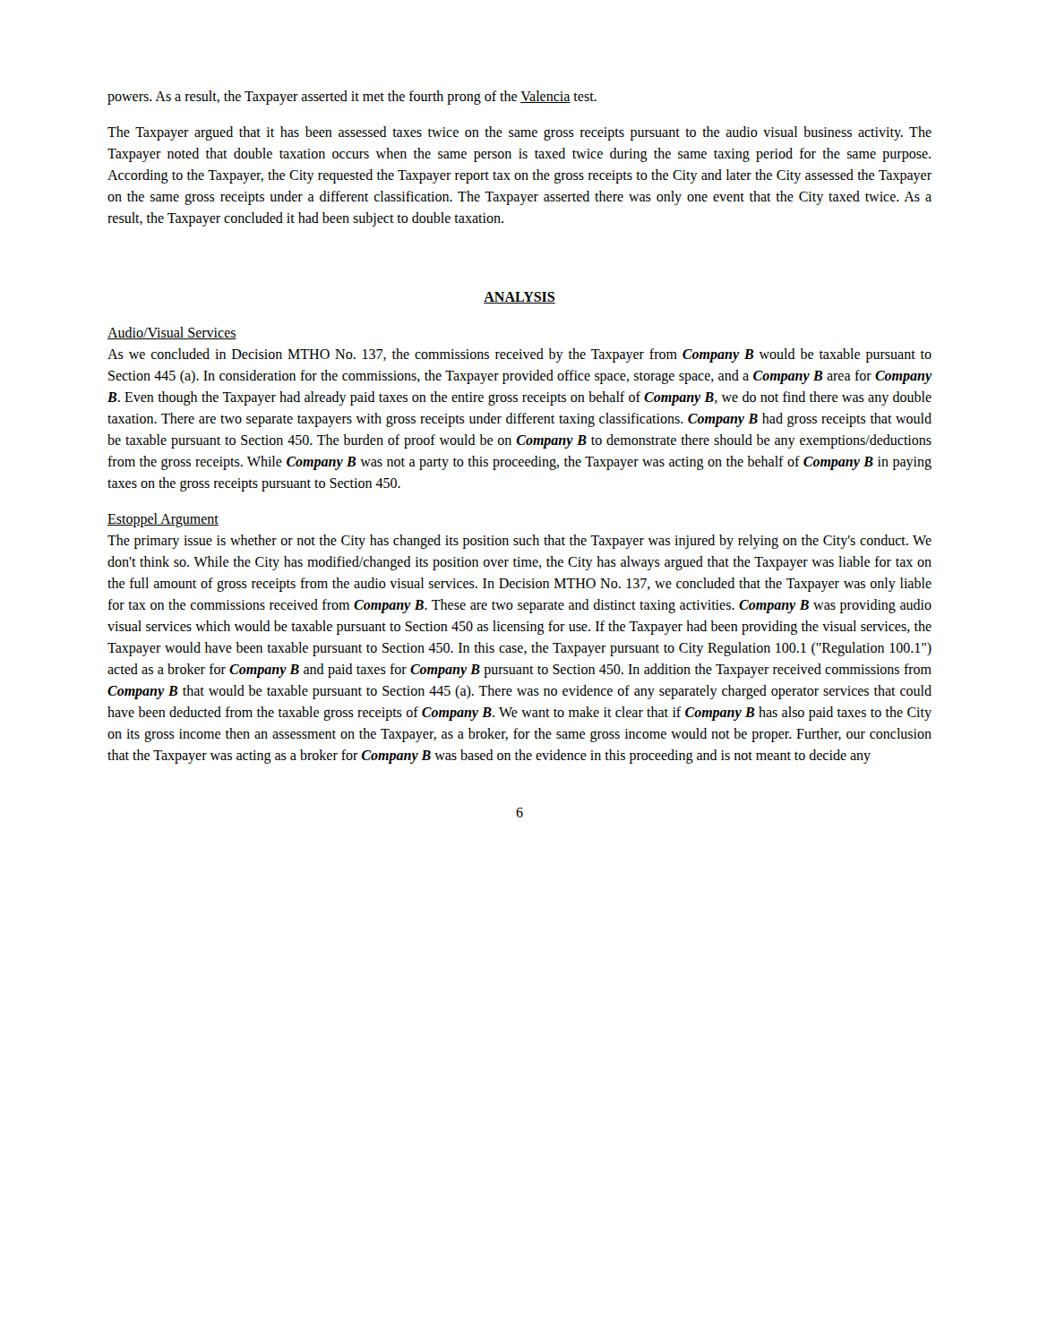powers. As a result, the Taxpayer asserted it met the fourth prong of the Valencia test.
The Taxpayer argued that it has been assessed taxes twice on the same gross receipts pursuant to the audio visual business activity. The Taxpayer noted that double taxation occurs when the same person is taxed twice during the same taxing period for the same purpose. According to the Taxpayer, the City requested the Taxpayer report tax on the gross receipts to the City and later the City assessed the Taxpayer on the same gross receipts under a different classification. The Taxpayer asserted there was only one event that the City taxed twice. As a result, the Taxpayer concluded it had been subject to double taxation.
ANALYSIS
Audio/Visual Services
As we concluded in Decision MTHO No. 137, the commissions received by the Taxpayer from Company B would be taxable pursuant to Section 445 (a). In consideration for the commissions, the Taxpayer provided office space, storage space, and a Company B area for Company B. Even though the Taxpayer had already paid taxes on the entire gross receipts on behalf of Company B, we do not find there was any double taxation. There are two separate taxpayers with gross receipts under different taxing classifications. Company B had gross receipts that would be taxable pursuant to Section 450. The burden of proof would be on Company B to demonstrate there should be any exemptions/deductions from the gross receipts. While Company B was not a party to this proceeding, the Taxpayer was acting on the behalf of Company B in paying taxes on the gross receipts pursuant to Section 450.
Estoppel Argument
The primary issue is whether or not the City has changed its position such that the Taxpayer was injured by relying on the City's conduct. We don't think so. While the City has modified/changed its position over time, the City has always argued that the Taxpayer was liable for tax on the full amount of gross receipts from the audio visual services. In Decision MTHO No. 137, we concluded that the Taxpayer was only liable for tax on the commissions received from Company B. These are two separate and distinct taxing activities. Company B was providing audio visual services which would be taxable pursuant to Section 450 as licensing for use. If the Taxpayer had been providing the visual services, the Taxpayer would have been taxable pursuant to Section 450. In this case, the Taxpayer pursuant to City Regulation 100.1 ("Regulation 100.1") acted as a broker for Company B and paid taxes for Company B pursuant to Section 450. In addition the Taxpayer received commissions from Company B that would be taxable pursuant to Section 445 (a). There was no evidence of any separately charged operator services that could have been deducted from the taxable gross receipts of Company B. We want to make it clear that if Company B has also paid taxes to the City on its gross income then an assessment on the Taxpayer, as a broker, for the same gross income would not be proper. Further, our conclusion that the Taxpayer was acting as a broker for Company B was based on the evidence in this proceeding and is not meant to decide any
6